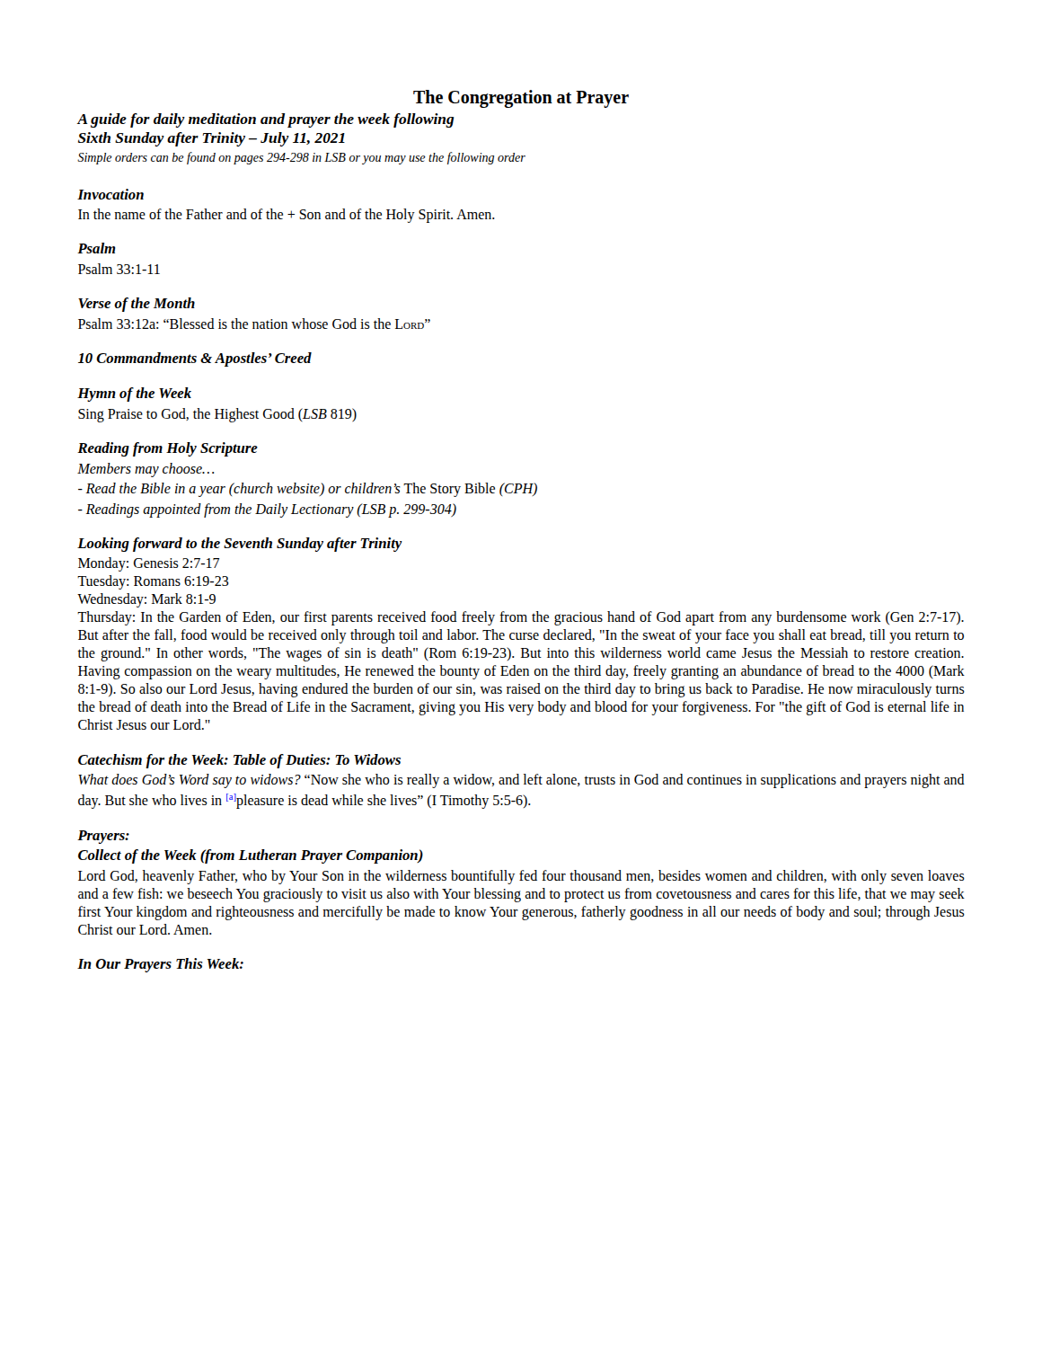The Congregation at Prayer
A guide for daily meditation and prayer the week following
Sixth Sunday after Trinity – July 11, 2021
Simple orders can be found on pages 294-298 in LSB or you may use the following order
Invocation
In the name of the Father and of the + Son and of the Holy Spirit. Amen.
Psalm
Psalm 33:1-11
Verse of the Month
Psalm 33:12a: “Blessed is the nation whose God is the Lord”
10 Commandments & Apostles’ Creed
Hymn of the Week
Sing Praise to God, the Highest Good (LSB 819)
Reading from Holy Scripture
Members may choose…
- Read the Bible in a year (church website) or children’s The Story Bible (CPH)
- Readings appointed from the Daily Lectionary (LSB p. 299-304)
Looking forward to the Seventh Sunday after Trinity
Monday: Genesis 2:7-17
Tuesday: Romans 6:19-23
Wednesday: Mark 8:1-9
Thursday: In the Garden of Eden, our first parents received food freely from the gracious hand of God apart from any burdensome work (Gen 2:7-17). But after the fall, food would be received only through toil and labor. The curse declared, "In the sweat of your face you shall eat bread, till you return to the ground." In other words, "The wages of sin is death" (Rom 6:19-23). But into this wilderness world came Jesus the Messiah to restore creation. Having compassion on the weary multitudes, He renewed the bounty of Eden on the third day, freely granting an abundance of bread to the 4000 (Mark 8:1-9). So also our Lord Jesus, having endured the burden of our sin, was raised on the third day to bring us back to Paradise. He now miraculously turns the bread of death into the Bread of Life in the Sacrament, giving you His very body and blood for your forgiveness. For "the gift of God is eternal life in Christ Jesus our Lord."
Catechism for the Week: Table of Duties: To Widows
What does God’s Word say to widows? “Now she who is really a widow, and left alone, trusts in God and continues in supplications and prayers night and day. But she who lives in [a]pleasure is dead while she lives” (I Timothy 5:5-6).
Prayers:
Collect of the Week (from Lutheran Prayer Companion)
Lord God, heavenly Father, who by Your Son in the wilderness bountifully fed four thousand men, besides women and children, with only seven loaves and a few fish: we beseech You graciously to visit us also with Your blessing and to protect us from covetousness and cares for this life, that we may seek first Your kingdom and righteousness and mercifully be made to know Your generous, fatherly goodness in all our needs of body and soul; through Jesus Christ our Lord. Amen.
In Our Prayers This Week: